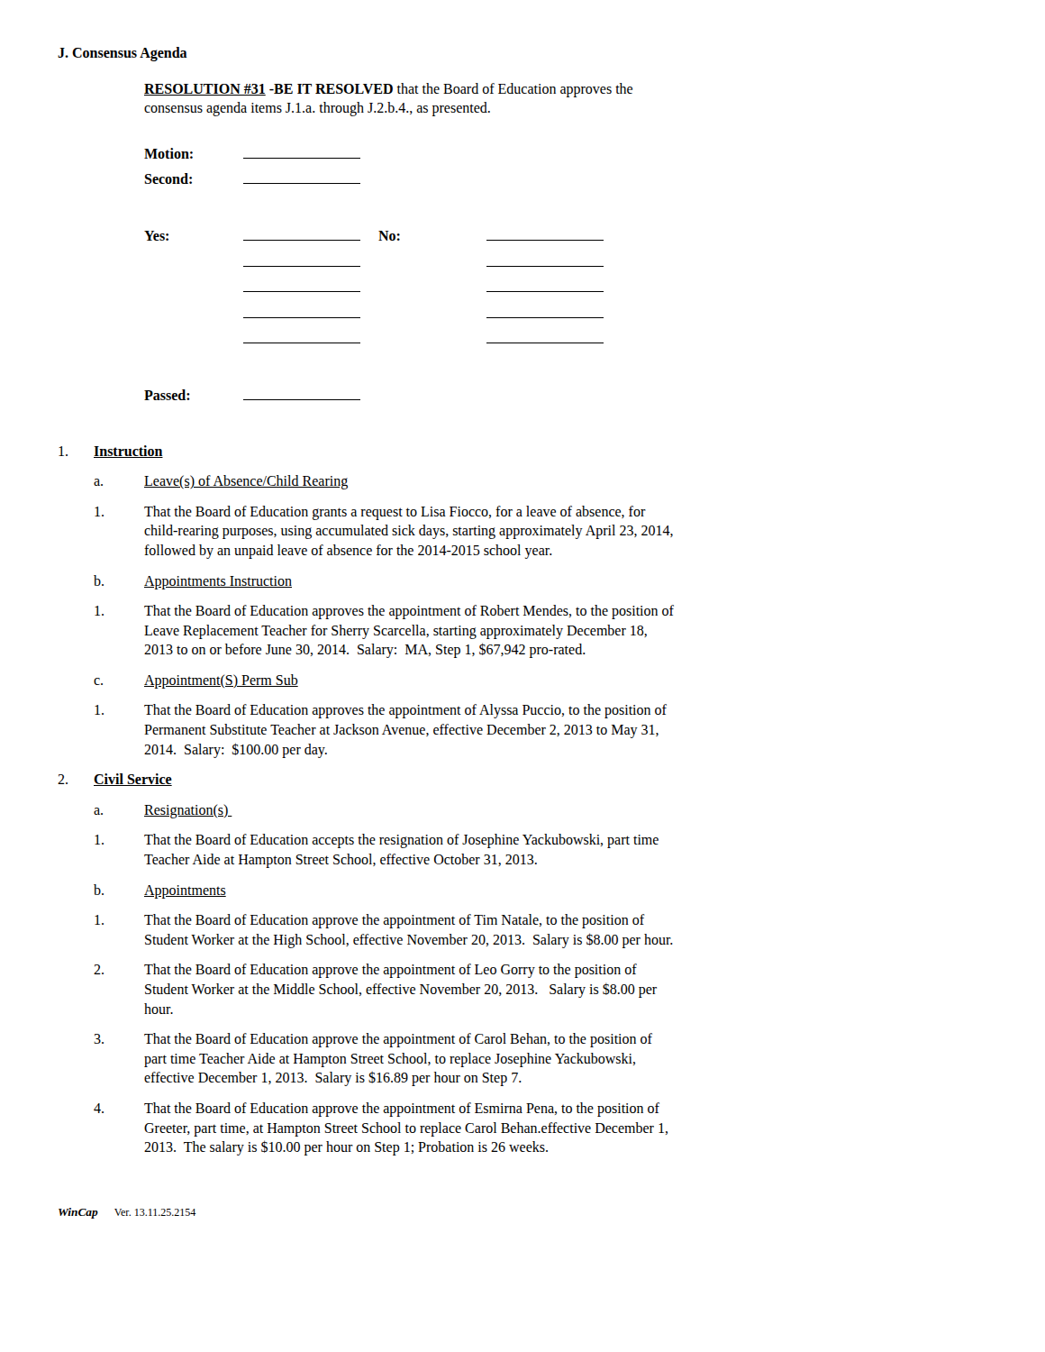J. Consensus Agenda
RESOLUTION #31 -BE IT RESOLVED that the Board of Education approves the consensus agenda items J.1.a. through J.2.b.4., as presented.
| Motion: | | | |
| Second: | | | |
| Yes: | | No: | |
| Passed: | | | |
| 1. | Instruction |
| | a. | Leave(s) of Absence/Child Rearing |
| | 1. | That the Board of Education grants a request to Lisa Fiocco, for a leave of absence, for child-rearing purposes, using accumulated sick days, starting approximately April 23, 2014, followed by an unpaid leave of absence for the 2014-2015 school year. |
| | b. | Appointments Instruction |
| | 1. | That the Board of Education approves the appointment of Robert Mendes, to the position of Leave Replacement Teacher for Sherry Scarcella, starting approximately December 18, 2013 to on or before June 30, 2014. Salary: MA, Step 1, $67,942 pro-rated. |
| | c. | Appointment(S) Perm Sub |
| | 1. | That the Board of Education approves the appointment of Alyssa Puccio, to the position of Permanent Substitute Teacher at Jackson Avenue, effective December 2, 2013 to May 31, 2014. Salary: $100.00 per day. |
| 2. | Civil Service |
| | a. | Resignation(s) |
| | 1. | That the Board of Education accepts the resignation of Josephine Yackubowski, part time Teacher Aide at Hampton Street School, effective October 31, 2013. |
| | b. | Appointments |
| | 1. | That the Board of Education approve the appointment of Tim Natale, to the position of Student Worker at the High School, effective November 20, 2013. Salary is $8.00 per hour. |
| | 2. | That the Board of Education approve the appointment of Leo Gorry to the position of Student Worker at the Middle School, effective November 20, 2013. Salary is $8.00 per hour. |
| | 3. | That the Board of Education approve the appointment of Carol Behan, to the position of part time Teacher Aide at Hampton Street School, to replace Josephine Yackubowski, effective December 1, 2013. Salary is $16.89 per hour on Step 7. |
| | 4. | That the Board of Education approve the appointment of Esmirna Pena, to the position of Greeter, part time, at Hampton Street School to replace Carol Behan.effective December 1, 2013. The salary is $10.00 per hour on Step 1; Probation is 26 weeks. |
WinCap Ver. 13.11.25.2154